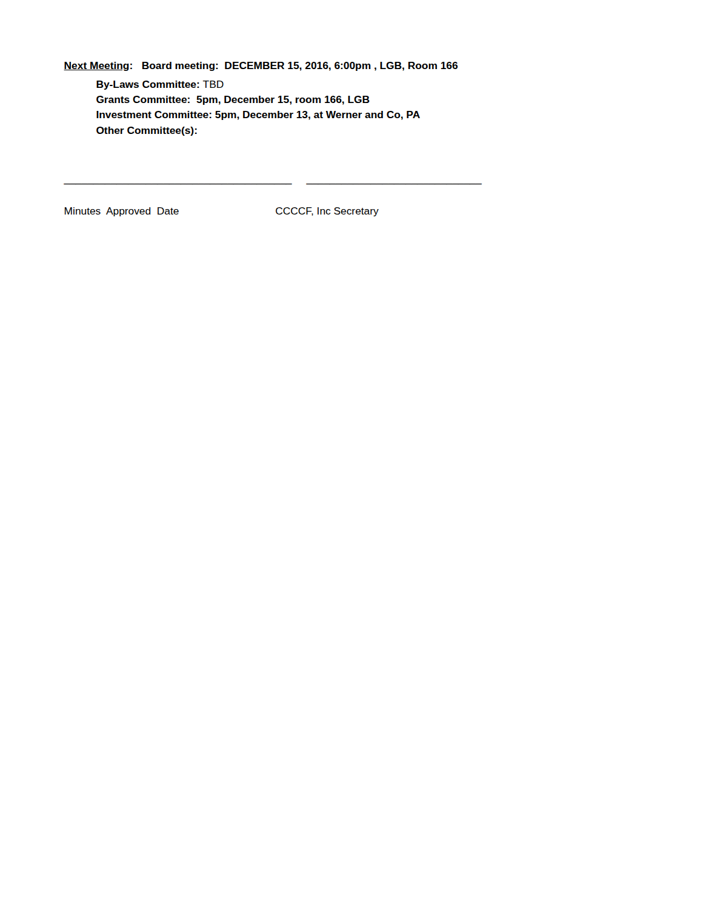Next Meeting: Board meeting: DECEMBER 15, 2016, 6:00pm , LGB, Room 166
By-Laws Committee: TBD
Grants Committee: 5pm, December 15, room 166, LGB
Investment Committee: 5pm, December 13, at Werner and Co, PA
Other Committee(s):
_______________________________________ ______________________________
Minutes Approved Date CCCCF, Inc Secretary